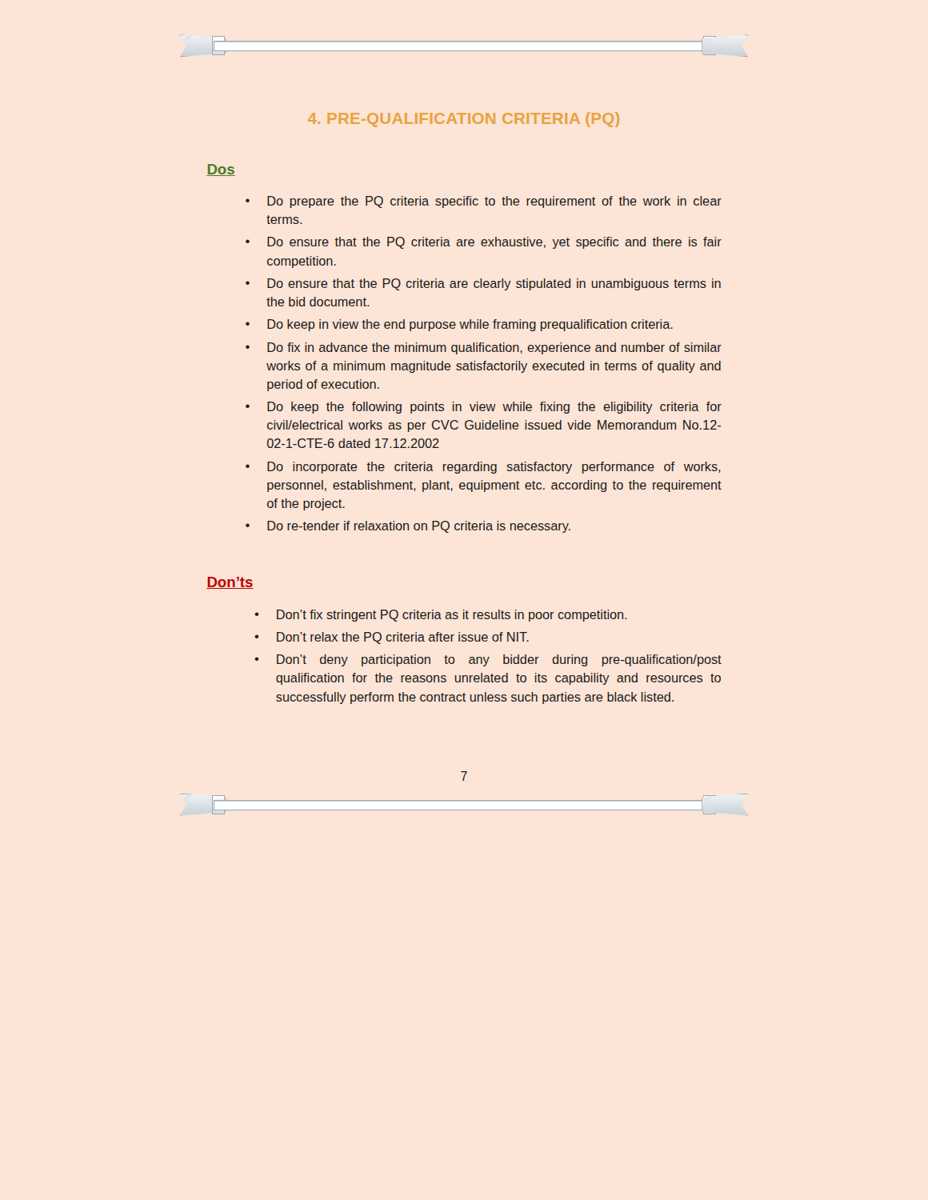4. PRE-QUALIFICATION CRITERIA (PQ)
Dos
Do prepare the PQ criteria specific to the requirement of the work in clear terms.
Do ensure that the PQ criteria are exhaustive, yet specific and there is fair competition.
Do ensure that the PQ criteria are clearly stipulated in unambiguous terms in the bid document.
Do keep in view the end purpose while framing prequalification criteria.
Do fix in advance the minimum qualification, experience and number of similar works of a minimum magnitude satisfactorily executed in terms of quality and period of execution.
Do keep the following points in view while fixing the eligibility criteria for civil/electrical works as per CVC Guideline issued vide Memorandum No.12-02-1-CTE-6 dated 17.12.2002
Do incorporate the criteria regarding satisfactory performance of works, personnel, establishment, plant, equipment etc. according to the requirement of the project.
Do re-tender if relaxation on PQ criteria is necessary.
Don’ts
Don’t fix stringent PQ criteria as it results in poor competition.
Don’t relax the PQ criteria after issue of NIT.
Don’t deny participation to any bidder during pre-qualification/post qualification for the reasons unrelated to its capability and resources to successfully perform the contract unless such parties are black listed.
7